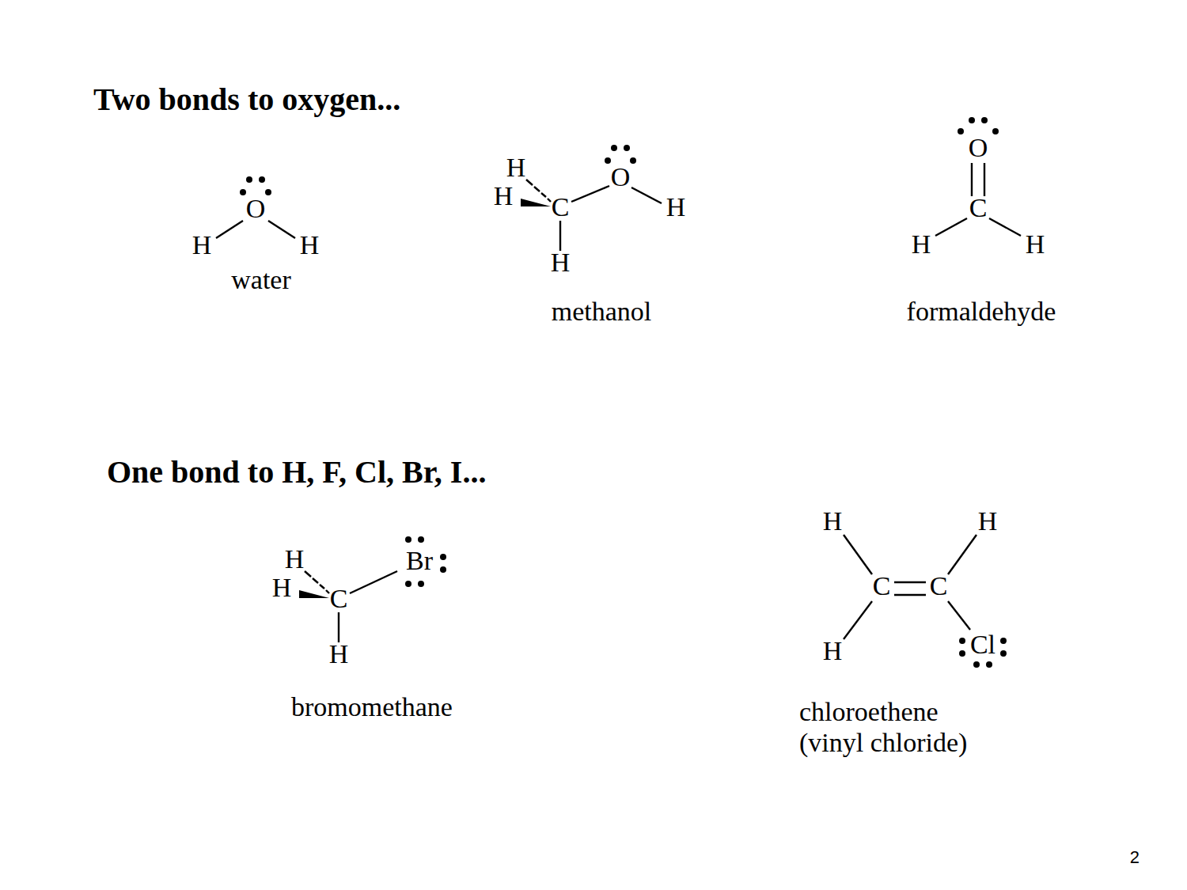Two bonds to oxygen...
One bond to H, F, Cl, Br, I...
O H H
water
O C H H H H
methanol
O C H H
formaldehyde
Br C H H H
bromomethane
H H C C H Cl
chloroethene
(vinyl chloride)
2